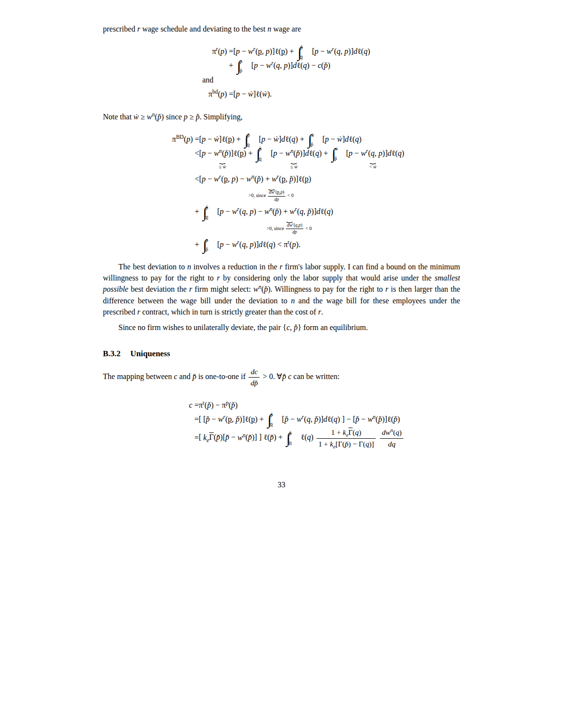prescribed r wage schedule and deviating to the best n wage are
πr(p) =[p − wr(p, p)]ℓ(p) + ∫p̌p [p − wr(q, p)]dℓ(q) + ∫pp̌ [p − wr(q, p)]dℓ(q) − c(p̌) and πbd(p) =[p − ẇ]ℓ(ẇ).
Note that ẇ ≥ wn(p̌) since p ≥ p̌. Simplifying,
πBD(p) =[p − ẇ]ℓ(p) + ∫p̌p [p − ẇ]dℓ(q) + ∫ẇp̌ [p − ẇ]dℓ(q) <[p − wn(p̌)⏟≤ ẇ]ℓ(p) + ∫p̌p [p − wn(p̌)⏟≤ ẇ]dℓ(q) + ∫ẇp̌ [p − wr(q, p)⏟< ẇ]dℓ(q) <[p − wr(p, p) − wn(p̌) + wr(p, p̌)⏟>0, since dwr(p,p) dp < 0]ℓ(p) + ∫p̌p [p − wr(q, p) − wn(p̌) + wr(q, p̌)⏟>0, since dwr(q,p) dp < 0]dℓ(q) + ∫pp̌ [p − wr(q, p)]dℓ(q) < πr(p).
The best deviation to n involves a reduction in the r firm's labor supply. I can find a bound on the minimum willingness to pay for the right to r by considering only the labor supply that would arise under the smallest possible best deviation the r firm might select: wn(p̌). Willingness to pay for the right to r is then larger than the difference between the wage bill under the deviation to n and the wage bill for these employees under the prescribed r contract, which in turn is strictly greater than the cost of r.
Since no firm wishes to unilaterally deviate, the pair {c, p̌} form an equilibrium.
B.3.2 Uniqueness
The mapping between c and p̌ is one-to-one if dc dp̌ > 0. ∀p̌ c can be written:
c =πr(p̌) − πp(p̌) =[ [p̌ − wr(p, p̌)]ℓ(p) + ∫p̌p [p̌ − wr(q, p̌)]dℓ(q) ] − [p̌ − wn(p̌)]ℓ(p̌) =[ ke Γ(p̌)[p̌ − wn(p̌)] ] ℓ(p̌) + ∫p̌p ℓ(q) 1 + ke Γ(q) 1 + ke[Γ(p̌) − Γ(q)] dwn(q) dq
33